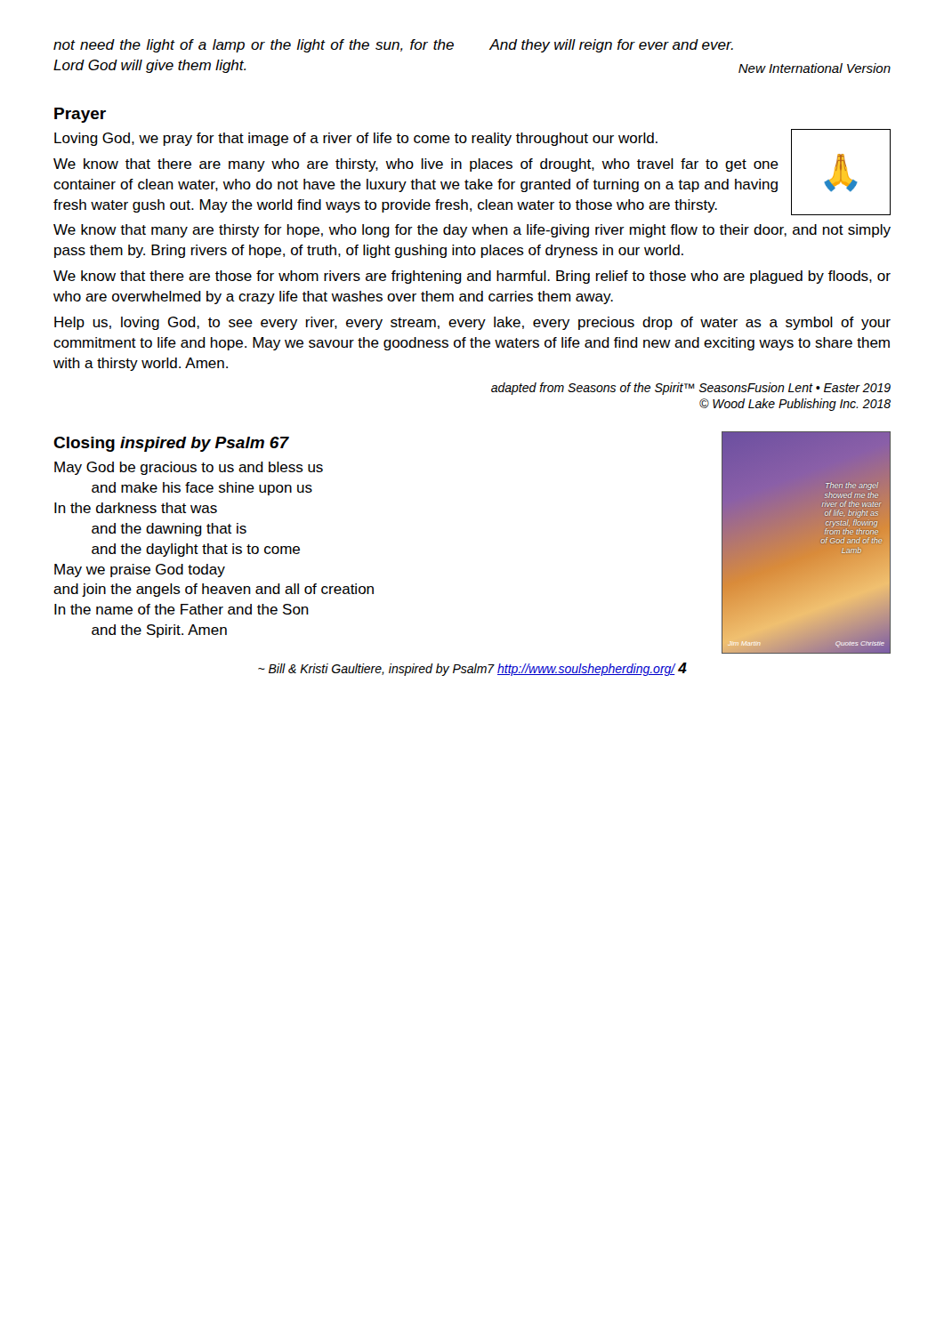not need the light of a lamp or the light of the sun, for the Lord God will give them light.
And they will reign for ever and ever.
New International Version
Prayer
🙏
Loving God, we pray for that image of a river of life to come to reality throughout our world.
We know that there are many who are thirsty, who live in places of drought, who travel far to get one container of clean water, who do not have the luxury that we take for granted of turning on a tap and having fresh water gush out. May the world find ways to provide fresh, clean water to those who are thirsty.
We know that many are thirsty for hope, who long for the day when a life-giving river might flow to their door, and not simply pass them by. Bring rivers of hope, of truth, of light gushing into places of dryness in our world.
We know that there are those for whom rivers are frightening and harmful. Bring relief to those who are plagued by floods, or who are overwhelmed by a crazy life that washes over them and carries them away.
Help us, loving God, to see every river, every stream, every lake, every precious drop of water as a symbol of your commitment to life and hope. May we savour the goodness of the waters of life and find new and exciting ways to share them with a thirsty world. Amen.
adapted from Seasons of the Spirit™ SeasonsFusion Lent • Easter 2019
© Wood Lake Publishing Inc. 2018
Then the angel showed me the river of the water of life, bright as crystal, flowing from the throne of God and of the Lamb
Jim Martin
Quotes Christie
Closing inspired by Psalm 67
May God be gracious to us and bless us
and make his face shine upon us
In the darkness that was
and the dawning that is
and the daylight that is to come
May we praise God today
and join the angels of heaven and all of creation
In the name of the Father and the Son
and the Spirit. Amen
~ Bill & Kristi Gaultiere, inspired by Psalm7 http://www.soulshepherding.org/ 4